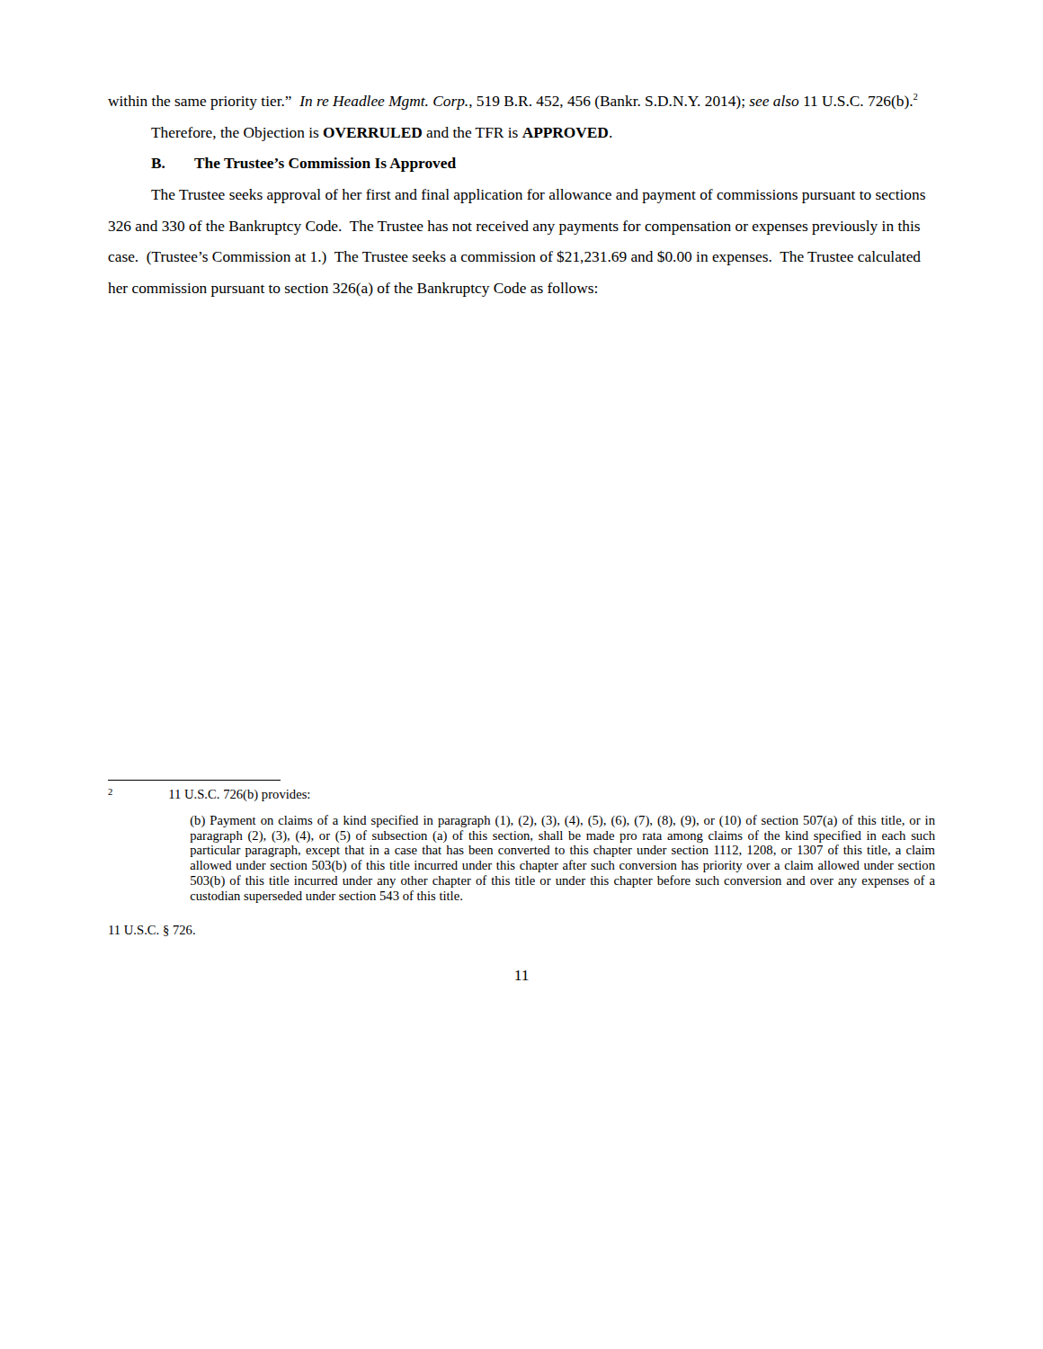within the same priority tier.” In re Headlee Mgmt. Corp., 519 B.R. 452, 456 (Bankr. S.D.N.Y. 2014); see also 11 U.S.C. 726(b).2
Therefore, the Objection is OVERRULED and the TFR is APPROVED.
B. The Trustee’s Commission Is Approved
The Trustee seeks approval of her first and final application for allowance and payment of commissions pursuant to sections 326 and 330 of the Bankruptcy Code. The Trustee has not received any payments for compensation or expenses previously in this case. (Trustee’s Commission at 1.) The Trustee seeks a commission of $21,231.69 and $0.00 in expenses. The Trustee calculated her commission pursuant to section 326(a) of the Bankruptcy Code as follows:
2
11 U.S.C. 726(b) provides:
(b) Payment on claims of a kind specified in paragraph (1), (2), (3), (4), (5), (6), (7), (8), (9), or (10) of section 507(a) of this title, or in paragraph (2), (3), (4), or (5) of subsection (a) of this section, shall be made pro rata among claims of the kind specified in each such particular paragraph, except that in a case that has been converted to this chapter under section 1112, 1208, or 1307 of this title, a claim allowed under section 503(b) of this title incurred under this chapter after such conversion has priority over a claim allowed under section 503(b) of this title incurred under any other chapter of this title or under this chapter before such conversion and over any expenses of a custodian superseded under section 543 of this title.
11 U.S.C. § 726.
11